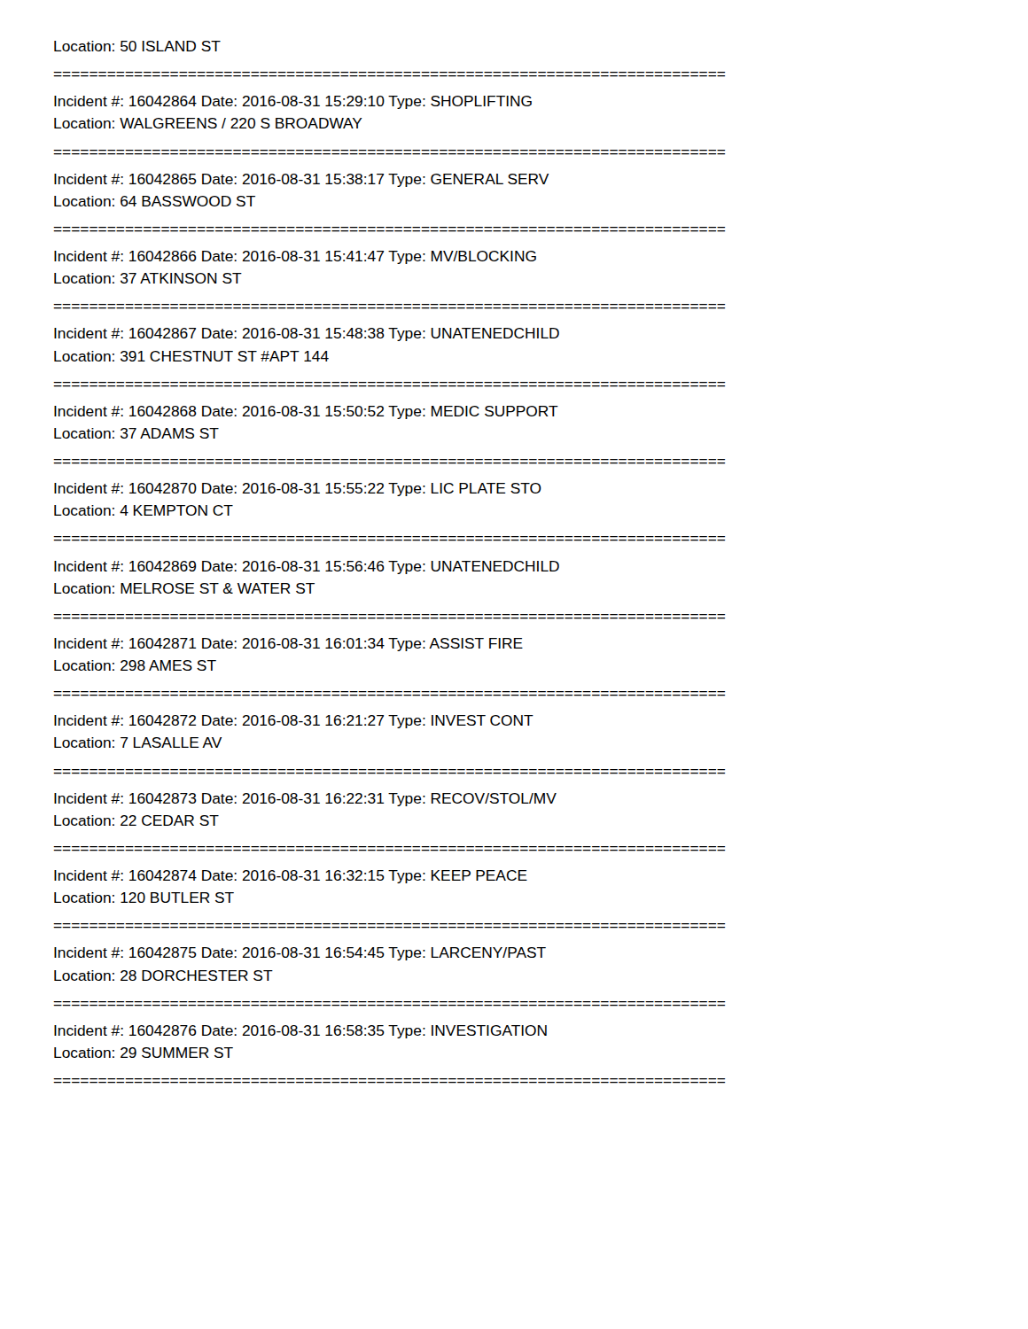Location: 50 ISLAND ST
===========================================================================
Incident #: 16042864 Date: 2016-08-31 15:29:10 Type: SHOPLIFTING
Location: WALGREENS / 220 S BROADWAY
===========================================================================
Incident #: 16042865 Date: 2016-08-31 15:38:17 Type: GENERAL SERV
Location: 64 BASSWOOD ST
===========================================================================
Incident #: 16042866 Date: 2016-08-31 15:41:47 Type: MV/BLOCKING
Location: 37 ATKINSON ST
===========================================================================
Incident #: 16042867 Date: 2016-08-31 15:48:38 Type: UNATENEDCHILD
Location: 391 CHESTNUT ST #APT 144
===========================================================================
Incident #: 16042868 Date: 2016-08-31 15:50:52 Type: MEDIC SUPPORT
Location: 37 ADAMS ST
===========================================================================
Incident #: 16042870 Date: 2016-08-31 15:55:22 Type: LIC PLATE STO
Location: 4 KEMPTON CT
===========================================================================
Incident #: 16042869 Date: 2016-08-31 15:56:46 Type: UNATENEDCHILD
Location: MELROSE ST & WATER ST
===========================================================================
Incident #: 16042871 Date: 2016-08-31 16:01:34 Type: ASSIST FIRE
Location: 298 AMES ST
===========================================================================
Incident #: 16042872 Date: 2016-08-31 16:21:27 Type: INVEST CONT
Location: 7 LASALLE AV
===========================================================================
Incident #: 16042873 Date: 2016-08-31 16:22:31 Type: RECOV/STOL/MV
Location: 22 CEDAR ST
===========================================================================
Incident #: 16042874 Date: 2016-08-31 16:32:15 Type: KEEP PEACE
Location: 120 BUTLER ST
===========================================================================
Incident #: 16042875 Date: 2016-08-31 16:54:45 Type: LARCENY/PAST
Location: 28 DORCHESTER ST
===========================================================================
Incident #: 16042876 Date: 2016-08-31 16:58:35 Type: INVESTIGATION
Location: 29 SUMMER ST
===========================================================================